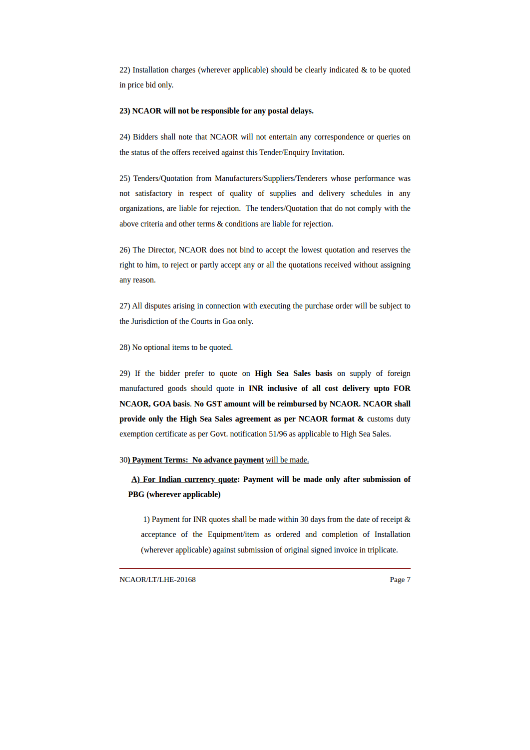22) Installation charges (wherever applicable) should be clearly indicated & to be quoted in price bid only.
23) NCAOR will not be responsible for any postal delays.
24) Bidders shall note that NCAOR will not entertain any correspondence or queries on the status of the offers received against this Tender/Enquiry Invitation.
25) Tenders/Quotation from Manufacturers/Suppliers/Tenderers whose performance was not satisfactory in respect of quality of supplies and delivery schedules in any organizations, are liable for rejection. The tenders/Quotation that do not comply with the above criteria and other terms & conditions are liable for rejection.
26) The Director, NCAOR does not bind to accept the lowest quotation and reserves the right to him, to reject or partly accept any or all the quotations received without assigning any reason.
27) All disputes arising in connection with executing the purchase order will be subject to the Jurisdiction of the Courts in Goa only.
28) No optional items to be quoted.
29) If the bidder prefer to quote on High Sea Sales basis on supply of foreign manufactured goods should quote in INR inclusive of all cost delivery upto FOR NCAOR, GOA basis. No GST amount will be reimbursed by NCAOR. NCAOR shall provide only the High Sea Sales agreement as per NCAOR format & customs duty exemption certificate as per Govt. notification 51/96 as applicable to High Sea Sales.
30) Payment Terms: No advance payment will be made.
A) For Indian currency quote: Payment will be made only after submission of PBG (wherever applicable)
1) Payment for INR quotes shall be made within 30 days from the date of receipt & acceptance of the Equipment/item as ordered and completion of Installation (wherever applicable) against submission of original signed invoice in triplicate.
NCAOR/LT/LHE-20168 Page 7